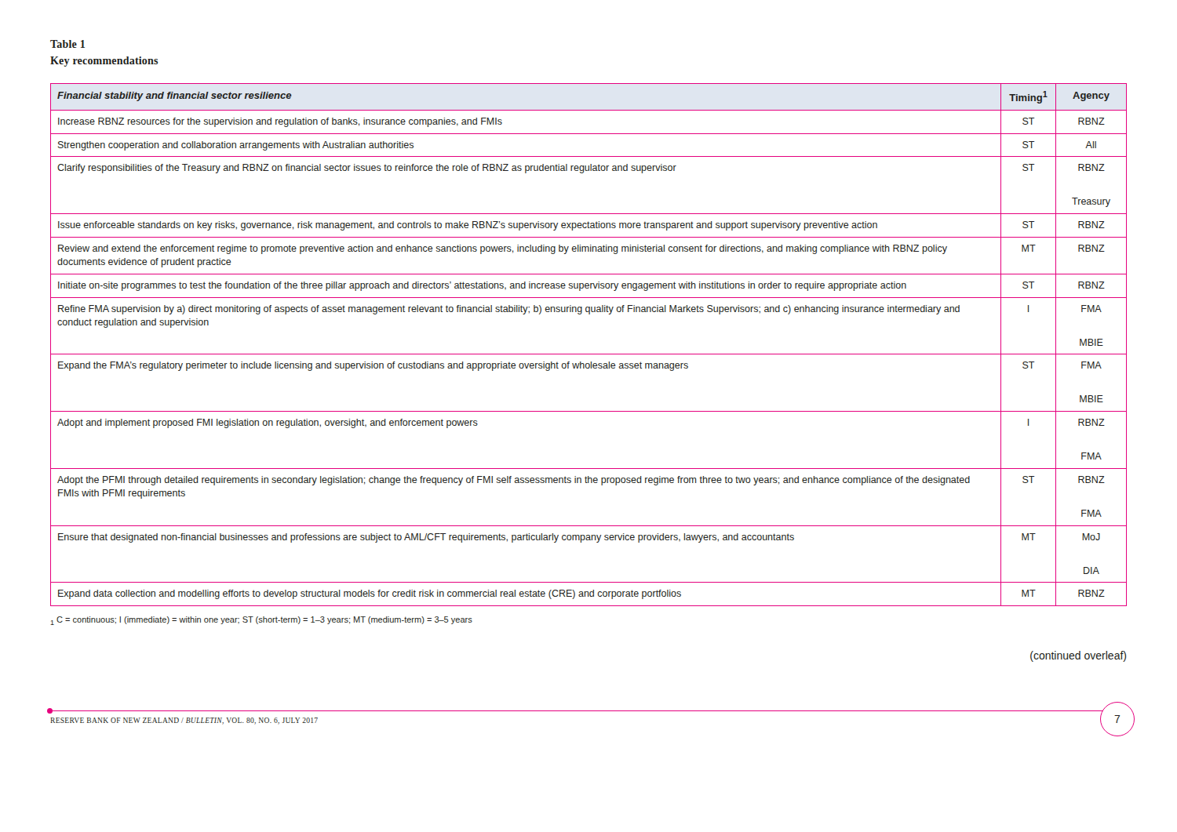Table 1
Key recommendations
| Financial stability and financial sector resilience | Timing 1 | Agency |
| --- | --- | --- |
| Increase RBNZ resources for the supervision and regulation of banks, insurance companies, and FMIs | ST | RBNZ |
| Strengthen cooperation and collaboration arrangements with Australian authorities | ST | All |
| Clarify responsibilities of the Treasury and RBNZ on financial sector issues to reinforce the role of RBNZ as prudential regulator and supervisor | ST | RBNZ Treasury |
| Issue enforceable standards on key risks, governance, risk management, and controls to make RBNZ’s supervisory expectations more transparent and support supervisory preventive action | ST | RBNZ |
| Review and extend the enforcement regime to promote preventive action and enhance sanctions powers, including by eliminating ministerial consent for directions, and making compliance with RBNZ policy documents evidence of prudent practice | MT | RBNZ |
| Initiate on-site programmes to test the foundation of the three pillar approach and directors’ attestations, and increase supervisory engagement with institutions in order to require appropriate action | ST | RBNZ |
| Refine FMA supervision by a) direct monitoring of aspects of asset management relevant to financial stability; b) ensuring quality of Financial Markets Supervisors; and c) enhancing insurance intermediary and conduct regulation and supervision | I | FMA MBIE |
| Expand the FMA’s regulatory perimeter to include licensing and supervision of custodians and appropriate oversight of wholesale asset managers | ST | FMA MBIE |
| Adopt and implement proposed FMI legislation on regulation, oversight, and enforcement powers | I | RBNZ FMA |
| Adopt the PFMI through detailed requirements in secondary legislation; change the frequency of FMI self assessments in the proposed regime from three to two years; and enhance compliance of the designated FMIs with PFMI requirements | ST | RBNZ FMA |
| Ensure that designated non-financial businesses and professions are subject to AML/CFT requirements, particularly company service providers, lawyers, and accountants | MT | MoJ DIA |
| Expand data collection and modelling efforts to develop structural models for credit risk in commercial real estate (CRE) and corporate portfolios | MT | RBNZ |
1 C = continuous; I (immediate) = within one year; ST (short-term) = 1–3 years; MT (medium-term) = 3–5 years
(continued overleaf)
Reserve Bank of New Zealand / Bulletin, Vol. 80, No. 6, July 2017
7